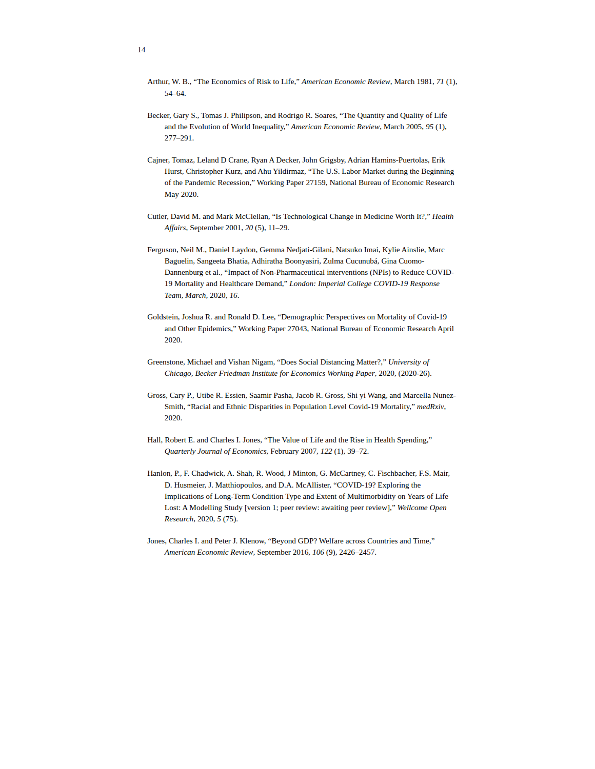14
Arthur, W. B., “The Economics of Risk to Life,” American Economic Review, March 1981, 71 (1), 54–64.
Becker, Gary S., Tomas J. Philipson, and Rodrigo R. Soares, “The Quantity and Quality of Life and the Evolution of World Inequality,” American Economic Review, March 2005, 95 (1), 277–291.
Cajner, Tomaz, Leland D Crane, Ryan A Decker, John Grigsby, Adrian Hamins-Puertolas, Erik Hurst, Christopher Kurz, and Ahu Yildirmaz, “The U.S. Labor Market during the Beginning of the Pandemic Recession,” Working Paper 27159, National Bureau of Economic Research May 2020.
Cutler, David M. and Mark McClellan, “Is Technological Change in Medicine Worth It?,” Health Affairs, September 2001, 20 (5), 11–29.
Ferguson, Neil M., Daniel Laydon, Gemma Nedjati-Gilani, Natsuko Imai, Kylie Ainslie, Marc Baguelin, Sangeeta Bhatia, Adhiratha Boonyasiri, Zulma Cucunubá, Gina Cuomo-Dannenburg et al., “Impact of Non-Pharmaceutical interventions (NPIs) to Reduce COVID-19 Mortality and Healthcare Demand,” London: Imperial College COVID-19 Response Team, March, 2020, 16.
Goldstein, Joshua R. and Ronald D. Lee, “Demographic Perspectives on Mortality of Covid-19 and Other Epidemics,” Working Paper 27043, National Bureau of Economic Research April 2020.
Greenstone, Michael and Vishan Nigam, “Does Social Distancing Matter?,” University of Chicago, Becker Friedman Institute for Economics Working Paper, 2020, (2020-26).
Gross, Cary P., Utibe R. Essien, Saamir Pasha, Jacob R. Gross, Shi yi Wang, and Marcella Nunez-Smith, “Racial and Ethnic Disparities in Population Level Covid-19 Mortality,” medRxiv, 2020.
Hall, Robert E. and Charles I. Jones, “The Value of Life and the Rise in Health Spending,” Quarterly Journal of Economics, February 2007, 122 (1), 39–72.
Hanlon, P., F. Chadwick, A. Shah, R. Wood, J Minton, G. McCartney, C. Fischbacher, F.S. Mair, D. Husmeier, J. Matthiopoulos, and D.A. McAllister, “COVID-19? Exploring the Implications of Long-Term Condition Type and Extent of Multimorbidity on Years of Life Lost: A Modelling Study [version 1; peer review: awaiting peer review],” Wellcome Open Research, 2020, 5 (75).
Jones, Charles I. and Peter J. Klenow, “Beyond GDP? Welfare across Countries and Time,” American Economic Review, September 2016, 106 (9), 2426–2457.